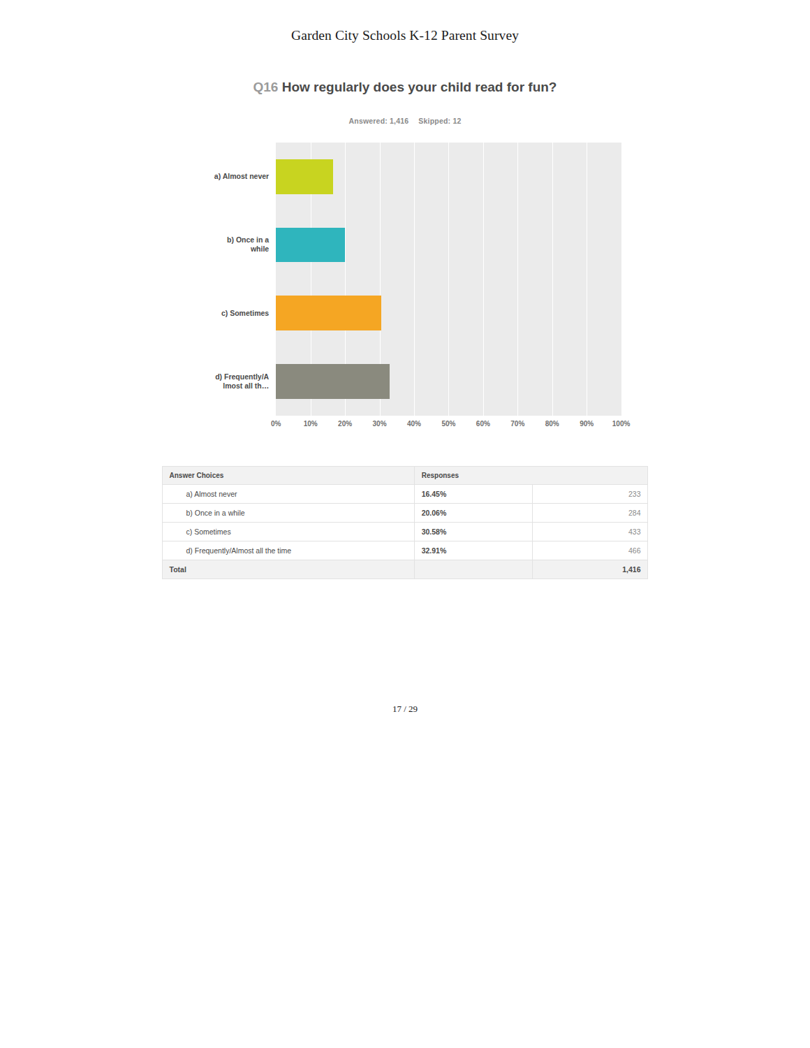Garden City Schools K-12 Parent Survey
Q16 How regularly does your child read for fun?
Answered: 1,416 Skipped: 12
a) Almost never
b) Once in a
while
c) Sometimes
d) Frequently/A
lmost all th…
0% 10% 20% 30% 40% 50% 60% 70% 80% 90% 100%
| Answer Choices | Responses |
| --- | --- |
| a) Almost never | 16.45% | 233 |
| b) Once in a while | 20.06% | 284 |
| c) Sometimes | 30.58% | 433 |
| d) Frequently/Almost all the time | 32.91% | 466 |
| Total | | 1,416 |
17 / 29